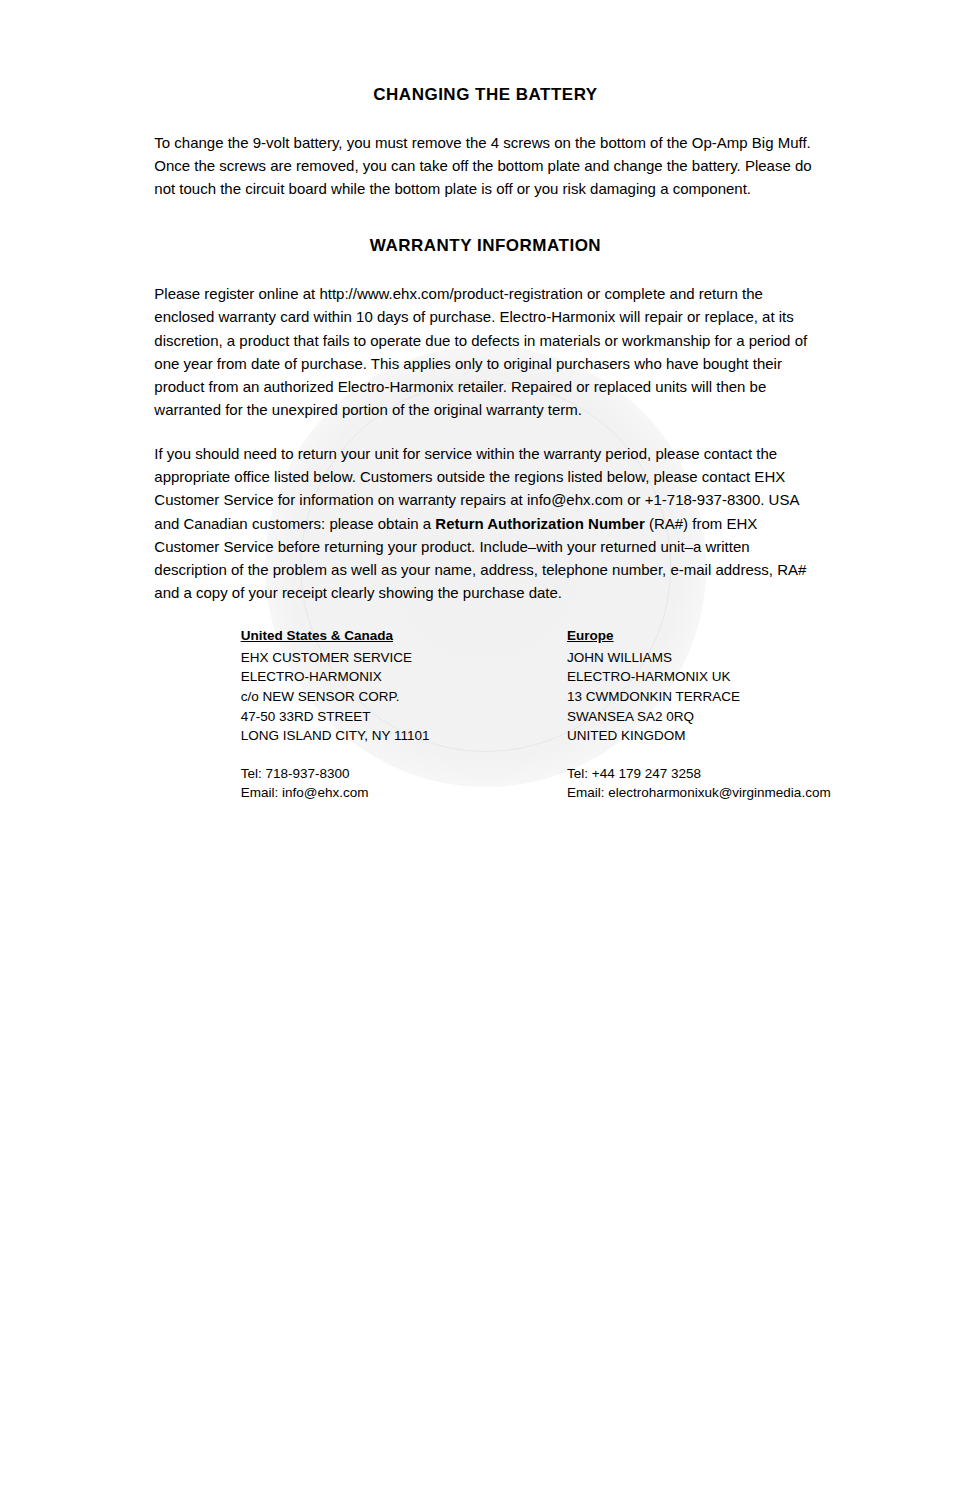CHANGING THE BATTERY
To change the 9-volt battery, you must remove the 4 screws on the bottom of the Op-Amp Big Muff. Once the screws are removed, you can take off the bottom plate and change the battery. Please do not touch the circuit board while the bottom plate is off or you risk damaging a component.
WARRANTY INFORMATION
Please register online at http://www.ehx.com/product-registration or complete and return the enclosed warranty card within 10 days of purchase. Electro-Harmonix will repair or replace, at its discretion, a product that fails to operate due to defects in materials or workmanship for a period of one year from date of purchase. This applies only to original purchasers who have bought their product from an authorized Electro-Harmonix retailer. Repaired or replaced units will then be warranted for the unexpired portion of the original warranty term.
If you should need to return your unit for service within the warranty period, please contact the appropriate office listed below. Customers outside the regions listed below, please contact EHX Customer Service for information on warranty repairs at info@ehx.com or +1-718-937-8300. USA and Canadian customers: please obtain a Return Authorization Number (RA#) from EHX Customer Service before returning your product. Include–with your returned unit–a written description of the problem as well as your name, address, telephone number, e-mail address, RA# and a copy of your receipt clearly showing the purchase date.
United States & Canada
EHX CUSTOMER SERVICE
ELECTRO-HARMONIX
c/o NEW SENSOR CORP.
47-50 33RD STREET
LONG ISLAND CITY, NY 11101
Tel: 718-937-8300
Email: info@ehx.com
Europe
JOHN WILLIAMS
ELECTRO-HARMONIX UK
13 CWMDONKIN TERRACE
SWANSEA SA2 0RQ
UNITED KINGDOM
Tel: +44 179 247 3258
Email: electroharmonixuk@virginmedia.com